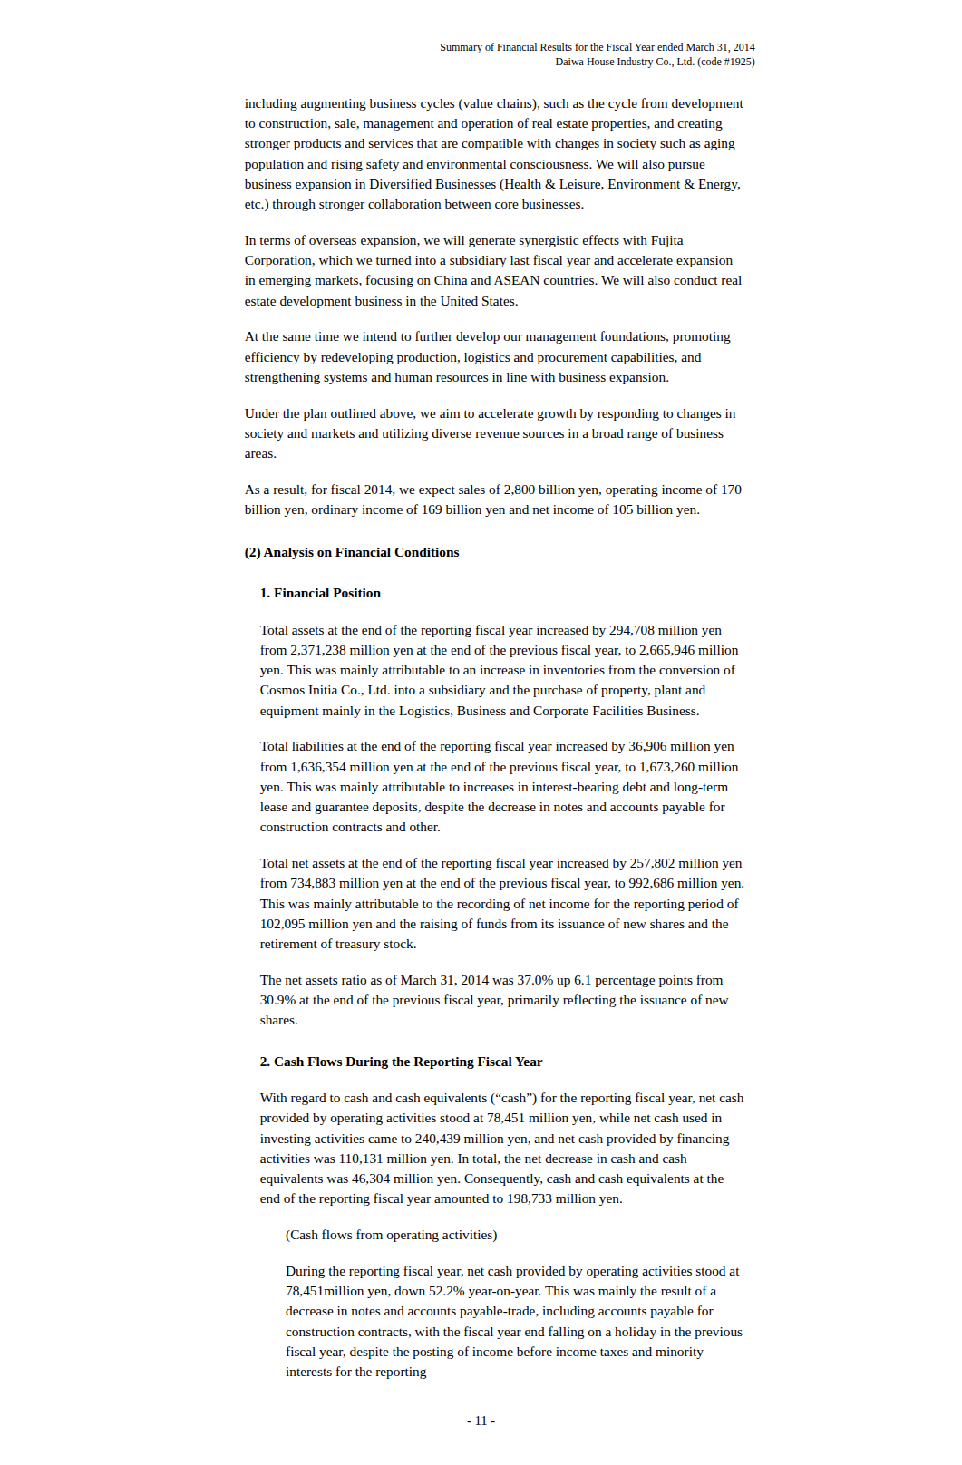Summary of Financial Results for the Fiscal Year ended March 31, 2014
Daiwa House Industry Co., Ltd. (code #1925)
including augmenting business cycles (value chains), such as the cycle from development to construction, sale, management and operation of real estate properties, and creating stronger products and services that are compatible with changes in society such as aging population and rising safety and environmental consciousness. We will also pursue business expansion in Diversified Businesses (Health & Leisure, Environment & Energy, etc.) through stronger collaboration between core businesses.
In terms of overseas expansion, we will generate synergistic effects with Fujita Corporation, which we turned into a subsidiary last fiscal year and accelerate expansion in emerging markets, focusing on China and ASEAN countries. We will also conduct real estate development business in the United States.
At the same time we intend to further develop our management foundations, promoting efficiency by redeveloping production, logistics and procurement capabilities, and strengthening systems and human resources in line with business expansion.
Under the plan outlined above, we aim to accelerate growth by responding to changes in society and markets and utilizing diverse revenue sources in a broad range of business areas.
As a result, for fiscal 2014, we expect sales of 2,800 billion yen, operating income of 170 billion yen, ordinary income of 169 billion yen and net income of 105 billion yen.
(2) Analysis on Financial Conditions
1. Financial Position
Total assets at the end of the reporting fiscal year increased by 294,708 million yen from 2,371,238 million yen at the end of the previous fiscal year, to 2,665,946 million yen. This was mainly attributable to an increase in inventories from the conversion of Cosmos Initia Co., Ltd. into a subsidiary and the purchase of property, plant and equipment mainly in the Logistics, Business and Corporate Facilities Business.
Total liabilities at the end of the reporting fiscal year increased by 36,906 million yen from 1,636,354 million yen at the end of the previous fiscal year, to 1,673,260 million yen. This was mainly attributable to increases in interest-bearing debt and long-term lease and guarantee deposits, despite the decrease in notes and accounts payable for construction contracts and other.
Total net assets at the end of the reporting fiscal year increased by 257,802 million yen from 734,883 million yen at the end of the previous fiscal year, to 992,686 million yen. This was mainly attributable to the recording of net income for the reporting period of 102,095 million yen and the raising of funds from its issuance of new shares and the retirement of treasury stock.
The net assets ratio as of March 31, 2014 was 37.0% up 6.1 percentage points from 30.9% at the end of the previous fiscal year, primarily reflecting the issuance of new shares.
2. Cash Flows During the Reporting Fiscal Year
With regard to cash and cash equivalents (“cash”) for the reporting fiscal year, net cash provided by operating activities stood at 78,451 million yen, while net cash used in investing activities came to 240,439 million yen, and net cash provided by financing activities was 110,131 million yen. In total, the net decrease in cash and cash equivalents was 46,304 million yen. Consequently, cash and cash equivalents at the end of the reporting fiscal year amounted to 198,733 million yen.
(Cash flows from operating activities)
During the reporting fiscal year, net cash provided by operating activities stood at 78,451million yen, down 52.2% year-on-year. This was mainly the result of a decrease in notes and accounts payable-trade, including accounts payable for construction contracts, with the fiscal year end falling on a holiday in the previous fiscal year, despite the posting of income before income taxes and minority interests for the reporting
- 11 -